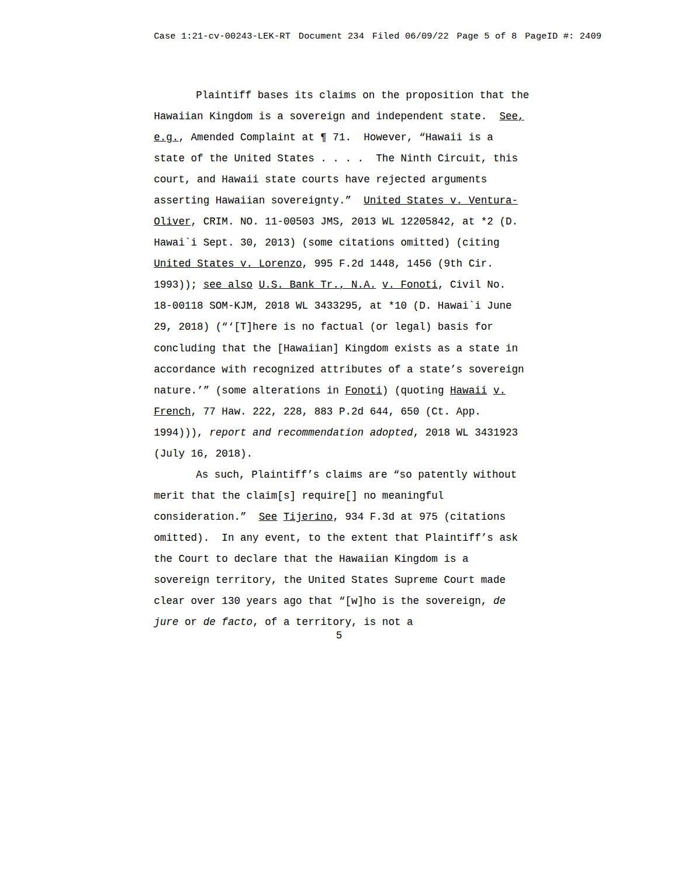Case 1:21-cv-00243-LEK-RT Document 234 Filed 06/09/22 Page 5 of 8 PageID #: 2409
Plaintiff bases its claims on the proposition that the Hawaiian Kingdom is a sovereign and independent state. See, e.g., Amended Complaint at ¶ 71. However, “Hawaii is a state of the United States . . . . The Ninth Circuit, this court, and Hawaii state courts have rejected arguments asserting Hawaiian sovereignty.” United States v. Ventura-Oliver, CRIM. NO. 11-00503 JMS, 2013 WL 12205842, at *2 (D. Hawai`i Sept. 30, 2013) (some citations omitted) (citing United States v. Lorenzo, 995 F.2d 1448, 1456 (9th Cir. 1993)); see also U.S. Bank Tr., N.A. v. Fonoti, Civil No. 18-00118 SOM-KJM, 2018 WL 3433295, at *10 (D. Hawai`i June 29, 2018) (“‘[T]here is no factual (or legal) basis for concluding that the [Hawaiian] Kingdom exists as a state in accordance with recognized attributes of a state’s sovereign nature.’” (some alterations in Fonoti) (quoting Hawaii v. French, 77 Haw. 222, 228, 883 P.2d 644, 650 (Ct. App. 1994))), report and recommendation adopted, 2018 WL 3431923 (July 16, 2018).
As such, Plaintiff’s claims are “so patently without merit that the claim[s] require[] no meaningful consideration.” See Tijerino, 934 F.3d at 975 (citations omitted). In any event, to the extent that Plaintiff’s ask the Court to declare that the Hawaiian Kingdom is a sovereign territory, the United States Supreme Court made clear over 130 years ago that “[w]ho is the sovereign, de jure or de facto, of a territory, is not a
5